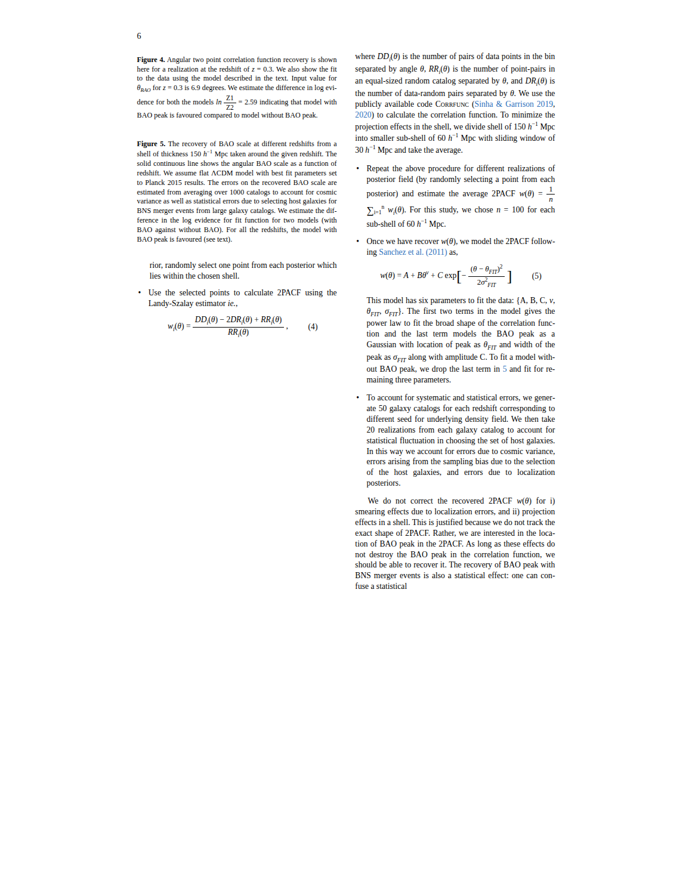6
Figure 4. Angular two point correlation function recovery is shown here for a realization at the redshift of z = 0.3. We also show the fit to the data using the model described in the text. Input value for θBAO for z = 0.3 is 6.9 degrees. We estimate the difference in log evidence for both the models ln Z1 Z2 = 2.59 indicating that model with BAO peak is favoured compared to model without BAO peak.
Figure 5. The recovery of BAO scale at different redshifts from a shell of thickness 150 h−1 Mpc taken around the given redshift. The solid continuous line shows the angular BAO scale as a function of redshift. We assume flat ΛCDM model with best fit parameters set to Planck 2015 results. The errors on the recovered BAO scale are estimated from averaging over 1000 catalogs to account for cosmic variance as well as statistical errors due to selecting host galaxies for BNS merger events from large galaxy catalogs. We estimate the difference in the log evidence for fit function for two models (with BAO against without BAO). For all the redshifts, the model with BAO peak is favoured (see text).
rior, randomly select one point from each posterior which lies within the chosen shell.
Use the selected points to calculate 2PACF using the Landy-Szalay estimator ie.,
wi(θ) = DDi(θ) − 2DRi(θ) + RRi(θ) RRi(θ) , (4)
where DDi(θ) is the number of pairs of data points in the bin separated by angle θ, RRi(θ) is the number of point-pairs in an equal-sized random catalog separated by θ, and DRi(θ) is the number of data-random pairs separated by θ. We use the publicly available code Corrfunc (Sinha & Garrison 2019, 2020) to calculate the correlation function. To minimize the projection effects in the shell, we divide shell of 150 h−1 Mpc into smaller sub-shell of 60 h−1 Mpc with sliding window of 30 h−1 Mpc and take the average.
Repeat the above procedure for different realizations of posterior field (by randomly selecting a point from each posterior) and estimate the average 2PACF w(θ) = 1 n ∑i=1n wi(θ). For this study, we chose n = 100 for each sub-shell of 60 h−1 Mpc.
Once we have recover w(θ), we model the 2PACF following Sanchez et al. (2011) as,
w(θ) = A + Bθν + C exp[− (θ − θFIT)22σ2FIT ] (5)
This model has six parameters to fit the data: {A, B, C, ν, θFIT, σFIT}. The first two terms in the model gives the power law to fit the broad shape of the correlation function and the last term models the BAO peak as a Gaussian with location of peak as θFIT and width of the peak as σFIT along with amplitude C. To fit a model without BAO peak, we drop the last term in 5 and fit for remaining three parameters.
To account for systematic and statistical errors, we generate 50 galaxy catalogs for each redshift corresponding to different seed for underlying density field. We then take 20 realizations from each galaxy catalog to account for statistical fluctuation in choosing the set of host galaxies. In this way we account for errors due to cosmic variance, errors arising from the sampling bias due to the selection of the host galaxies, and errors due to localization posteriors.
We do not correct the recovered 2PACF w(θ) for i) smearing effects due to localization errors, and ii) projection effects in a shell. This is justified because we do not track the exact shape of 2PACF. Rather, we are interested in the location of BAO peak in the 2PACF. As long as these effects do not destroy the BAO peak in the correlation function, we should be able to recover it. The recovery of BAO peak with BNS merger events is also a statistical effect: one can confuse a statistical